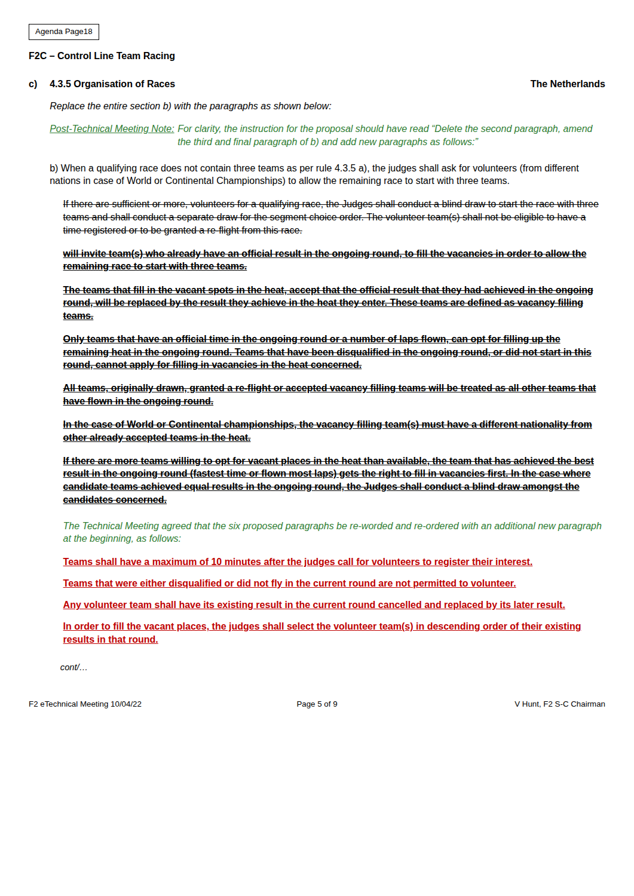Agenda Page18
F2C – Control Line Team Racing
c) 4.3.5 Organisation of Races The Netherlands
Replace the entire section b) with the paragraphs as shown below:
Post-Technical Meeting Note: For clarity, the instruction for the proposal should have read “Delete the second paragraph, amend the third and final paragraph of b) and add new paragraphs as follows:”
b) When a qualifying race does not contain three teams as per rule 4.3.5 a), the judges shall ask for volunteers (from different nations in case of World or Continental Championships) to allow the remaining race to start with three teams.
If there are sufficient or more, volunteers for a qualifying race, the Judges shall conduct a blind draw to start the race with three teams and shall conduct a separate draw for the segment choice order. The volunteer team(s) shall not be eligible to have a time registered or to be granted a re-flight from this race.
will invite team(s) who already have an official result in the ongoing round, to fill the vacancies in order to allow the remaining race to start with three teams.
The teams that fill in the vacant spots in the heat, accept that the official result that they had achieved in the ongoing round, will be replaced by the result they achieve in the heat they enter. These teams are defined as vacancy filling teams.
Only teams that have an official time in the ongoing round or a number of laps flown, can opt for filling up the remaining heat in the ongoing round. Teams that have been disqualified in the ongoing round, or did not start in this round, cannot apply for filling in vacancies in the heat concerned.
All teams, originally drawn, granted a re-flight or accepted vacancy filling teams will be treated as all other teams that have flown in the ongoing round.
In the case of World or Continental championships, the vacancy filling team(s) must have a different nationality from other already accepted teams in the heat.
If there are more teams willing to opt for vacant places in the heat than available, the team that has achieved the best result in the ongoing round (fastest time or flown most laps) gets the right to fill in vacancies first. In the case where candidate teams achieved equal results in the ongoing round, the Judges shall conduct a blind draw amongst the candidates concerned.
The Technical Meeting agreed that the six proposed paragraphs be re-worded and re-ordered with an additional new paragraph at the beginning, as follows:
Teams shall have a maximum of 10 minutes after the judges call for volunteers to register their interest.
Teams that were either disqualified or did not fly in the current round are not permitted to volunteer.
Any volunteer team shall have its existing result in the current round cancelled and replaced by its later result.
In order to fill the vacant places, the judges shall select the volunteer team(s) in descending order of their existing results in that round.
cont/…
F2 eTechnical Meeting 10/04/22
Page 5 of 9
V Hunt, F2 S-C Chairman